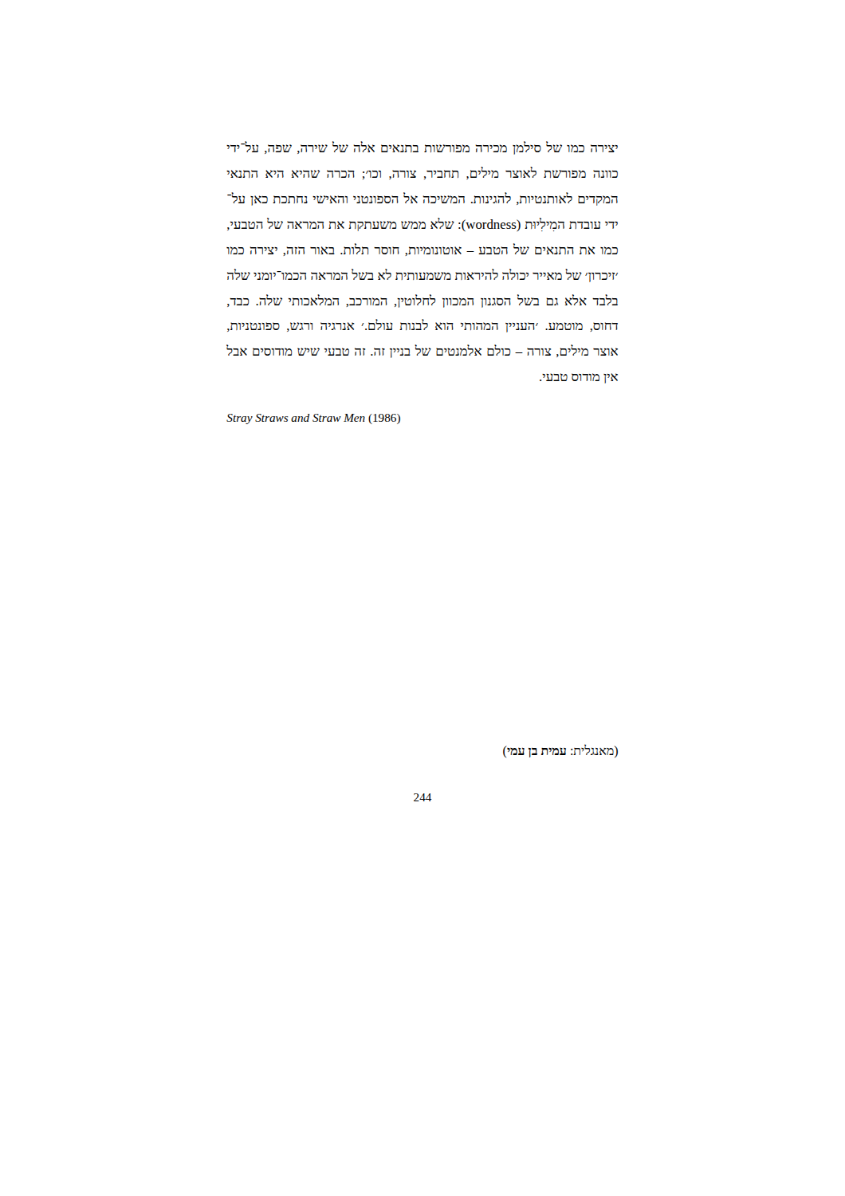יצירה כמו של סילמן מכירה מפורשות בתנאים אלה של שירה, שפה, על־ידי כוונה מפורשת לאוצר מילים, תחביר, צורה, וכו׳; הכרה שהיא היא התנאי המקדים לאותנטיות, להגינות. המשיכה אל הספונטני והאישי נחתכת כאן על־ידי עובדת המִילִיוּת (wordness): שלא ממש משעתקת את המראה של הטבעי, כמו את התנאים של הטבע – אוטונומיות, חוסר תלות. באור הזה, יצירה כמו ׳זיכרון׳ של מאייר יכולה להיראות משמעותית לא בשל המראה הכמו־יומני שלה בלבד אלא גם בשל הסגנון המכוון לחלוטין, המורכב, המלאכותי שלה. כבד, דחוס, מוטמע. ׳העניין המהותי הוא לבנות עולם.׳ אנרגיה ורגש, ספונטניות, אוצר מילים, צורה – כולם אלמנטים של בניין זה. זה טבעי שיש מודוסים אבל אין מודוס טבעי.
Stray Straws and Straw Men (1986)
(מאנגלית: עמית בן עמי)
244